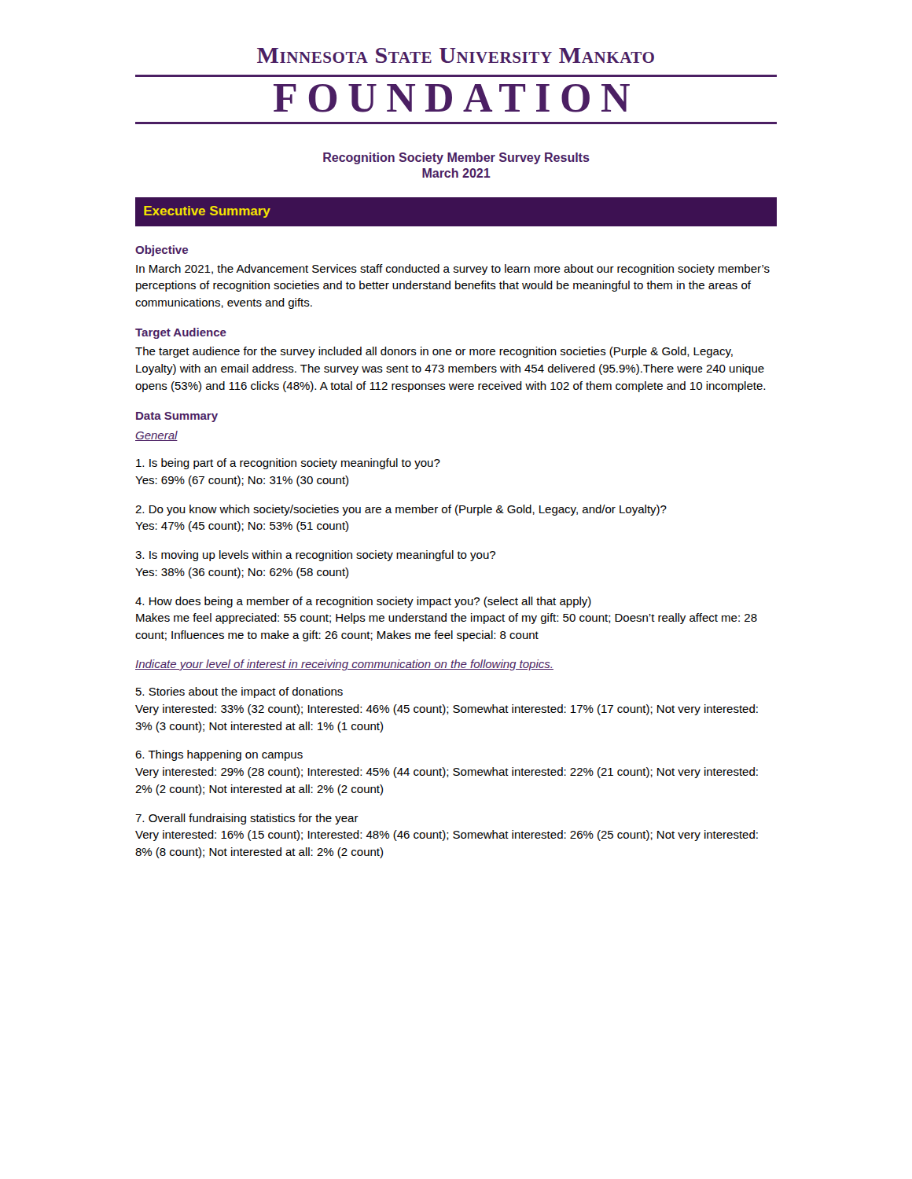Minnesota State University Mankato FOUNDATION
Recognition Society Member Survey Results
March 2021
Executive Summary
Objective
In March 2021, the Advancement Services staff conducted a survey to learn more about our recognition society member’s perceptions of recognition societies and to better understand benefits that would be meaningful to them in the areas of communications, events and gifts.
Target Audience
The target audience for the survey included all donors in one or more recognition societies (Purple & Gold, Legacy, Loyalty) with an email address. The survey was sent to 473 members with 454 delivered (95.9%).There were 240 unique opens (53%) and 116 clicks (48%). A total of 112 responses were received with 102 of them complete and 10 incomplete.
Data Summary
General
1. Is being part of a recognition society meaningful to you? Yes: 69% (67 count); No: 31% (30 count)
2. Do you know which society/societies you are a member of (Purple & Gold, Legacy, and/or Loyalty)? Yes: 47% (45 count); No: 53% (51 count)
3. Is moving up levels within a recognition society meaningful to you? Yes: 38% (36 count); No: 62% (58 count)
4. How does being a member of a recognition society impact you? (select all that apply) Makes me feel appreciated: 55 count; Helps me understand the impact of my gift: 50 count; Doesn’t really affect me: 28 count; Influences me to make a gift: 26 count; Makes me feel special: 8 count
Indicate your level of interest in receiving communication on the following topics.
5. Stories about the impact of donations Very interested: 33% (32 count); Interested: 46% (45 count); Somewhat interested: 17% (17 count); Not very interested: 3% (3 count); Not interested at all: 1% (1 count)
6. Things happening on campus Very interested: 29% (28 count); Interested: 45% (44 count); Somewhat interested: 22% (21 count); Not very interested: 2% (2 count); Not interested at all: 2% (2 count)
7. Overall fundraising statistics for the year Very interested: 16% (15 count); Interested: 48% (46 count); Somewhat interested: 26% (25 count); Not very interested: 8% (8 count); Not interested at all: 2% (2 count)